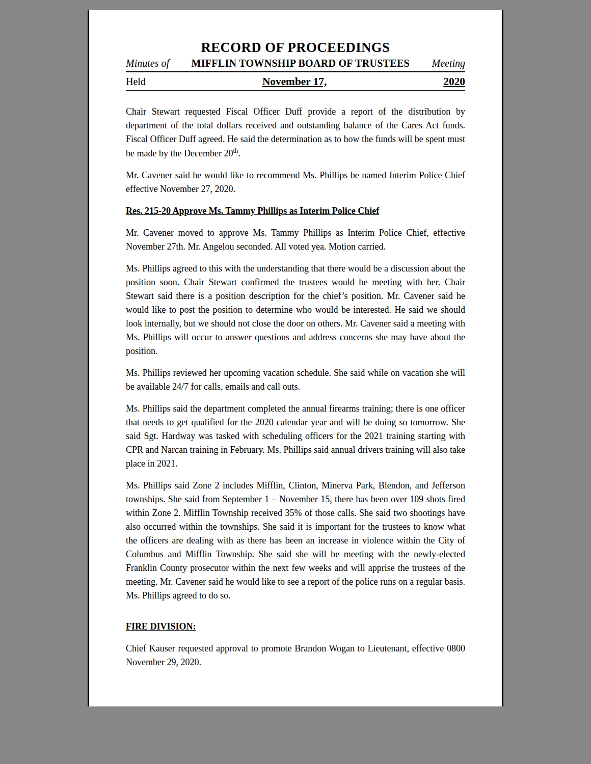RECORD OF PROCEEDINGS
Minutes of MIFFLIN TOWNSHIP BOARD OF TRUSTEES Meeting
Held November 17, 2020
Chair Stewart requested Fiscal Officer Duff provide a report of the distribution by department of the total dollars received and outstanding balance of the Cares Act funds. Fiscal Officer Duff agreed. He said the determination as to how the funds will be spent must be made by the December 20th.
Mr. Cavener said he would like to recommend Ms. Phillips be named Interim Police Chief effective November 27, 2020.
Res. 215-20 Approve Ms. Tammy Phillips as Interim Police Chief
Mr. Cavener moved to approve Ms. Tammy Phillips as Interim Police Chief, effective November 27th. Mr. Angelou seconded. All voted yea. Motion carried.
Ms. Phillips agreed to this with the understanding that there would be a discussion about the position soon. Chair Stewart confirmed the trustees would be meeting with her. Chair Stewart said there is a position description for the chief’s position. Mr. Cavener said he would like to post the position to determine who would be interested. He said we should look internally, but we should not close the door on others. Mr. Cavener said a meeting with Ms. Phillips will occur to answer questions and address concerns she may have about the position.
Ms. Phillips reviewed her upcoming vacation schedule. She said while on vacation she will be available 24/7 for calls, emails and call outs.
Ms. Phillips said the department completed the annual firearms training; there is one officer that needs to get qualified for the 2020 calendar year and will be doing so tomorrow. She said Sgt. Hardway was tasked with scheduling officers for the 2021 training starting with CPR and Narcan training in February. Ms. Phillips said annual drivers training will also take place in 2021.
Ms. Phillips said Zone 2 includes Mifflin, Clinton, Minerva Park, Blendon, and Jefferson townships. She said from September 1 – November 15, there has been over 109 shots fired within Zone 2. Mifflin Township received 35% of those calls. She said two shootings have also occurred within the townships. She said it is important for the trustees to know what the officers are dealing with as there has been an increase in violence within the City of Columbus and Mifflin Township. She said she will be meeting with the newly-elected Franklin County prosecutor within the next few weeks and will apprise the trustees of the meeting. Mr. Cavener said he would like to see a report of the police runs on a regular basis. Ms. Phillips agreed to do so.
FIRE DIVISION:
Chief Kauser requested approval to promote Brandon Wogan to Lieutenant, effective 0800 November 29, 2020.